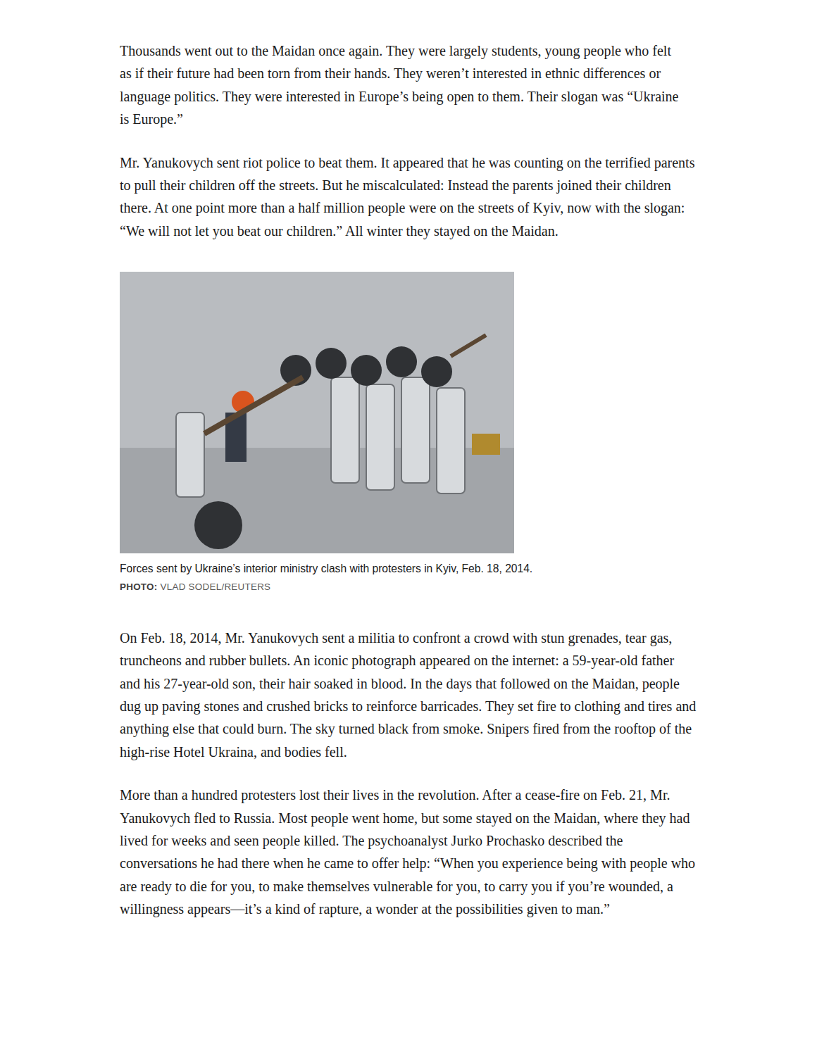Thousands went out to the Maidan once again. They were largely students, young people who felt as if their future had been torn from their hands. They weren’t interested in ethnic differences or language politics. They were interested in Europe’s being open to them. Their slogan was “Ukraine is Europe.”
Mr. Yanukovych sent riot police to beat them. It appeared that he was counting on the terrified parents to pull their children off the streets. But he miscalculated: Instead the parents joined their children there. At one point more than a half million people were on the streets of Kyiv, now with the slogan: “We will not let you beat our children.” All winter they stayed on the Maidan.
Forces sent by Ukraine’s interior ministry clash with protesters in Kyiv, Feb. 18, 2014. PHOTO: VLAD SODEL/REUTERS
On Feb. 18, 2014, Mr. Yanukovych sent a militia to confront a crowd with stun grenades, tear gas, truncheons and rubber bullets. An iconic photograph appeared on the internet: a 59-year-old father and his 27-year-old son, their hair soaked in blood. In the days that followed on the Maidan, people dug up paving stones and crushed bricks to reinforce barricades. They set fire to clothing and tires and anything else that could burn. The sky turned black from smoke. Snipers fired from the rooftop of the high-rise Hotel Ukraina, and bodies fell.
More than a hundred protesters lost their lives in the revolution. After a cease-fire on Feb. 21, Mr. Yanukovych fled to Russia. Most people went home, but some stayed on the Maidan, where they had lived for weeks and seen people killed. The psychoanalyst Jurko Prochasko described the conversations he had there when he came to offer help: “When you experience being with people who are ready to die for you, to make themselves vulnerable for you, to carry you if you’re wounded, a willingness appears—it’s a kind of rapture, a wonder at the possibilities given to man.”